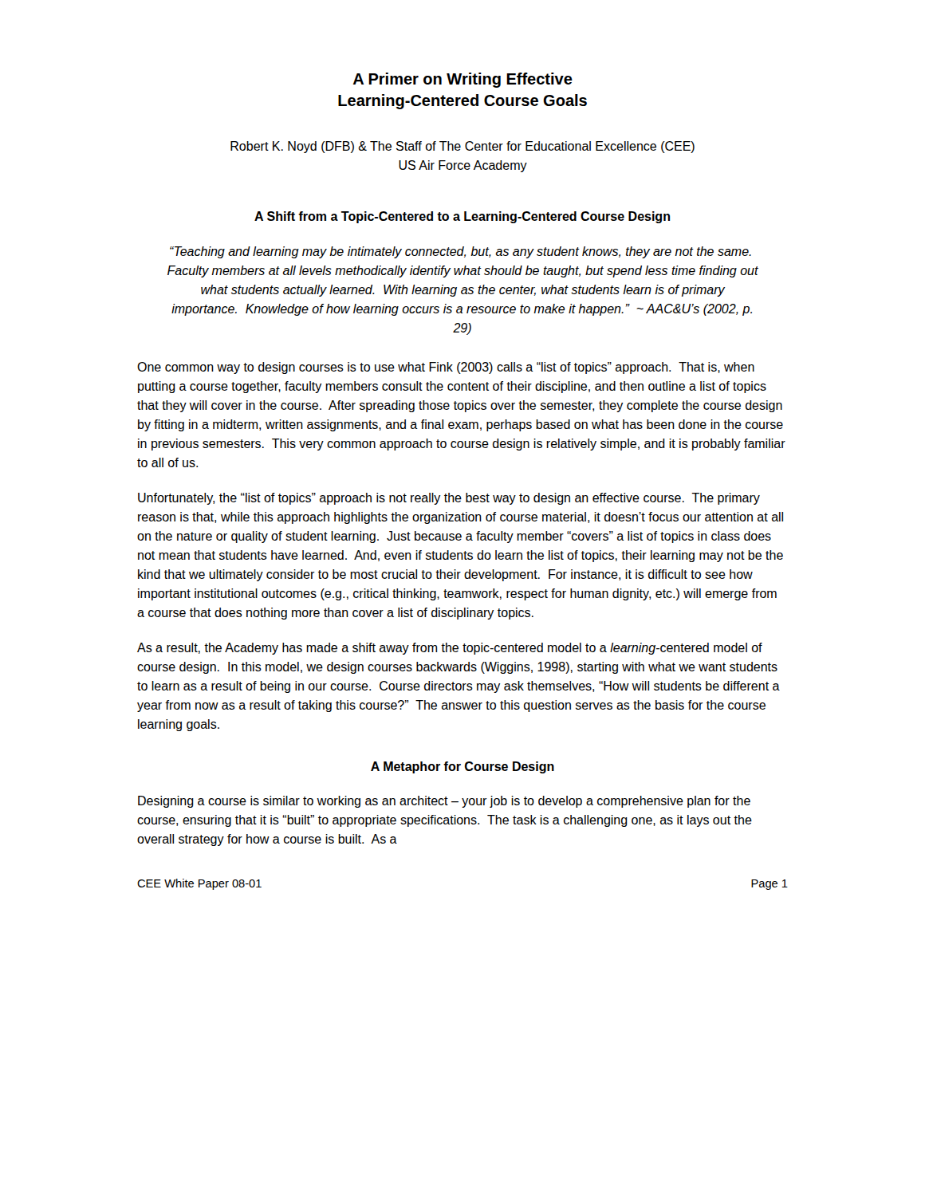A Primer on Writing Effective
Learning-Centered Course Goals
Robert K. Noyd (DFB) & The Staff of The Center for Educational Excellence (CEE)
US Air Force Academy
A Shift from a Topic-Centered to a Learning-Centered Course Design
“Teaching and learning may be intimately connected, but, as any student knows, they are not the same. Faculty members at all levels methodically identify what should be taught, but spend less time finding out what students actually learned. With learning as the center, what students learn is of primary importance. Knowledge of how learning occurs is a resource to make it happen.” ~ AAC&U’s (2002, p. 29)
One common way to design courses is to use what Fink (2003) calls a “list of topics” approach. That is, when putting a course together, faculty members consult the content of their discipline, and then outline a list of topics that they will cover in the course. After spreading those topics over the semester, they complete the course design by fitting in a midterm, written assignments, and a final exam, perhaps based on what has been done in the course in previous semesters. This very common approach to course design is relatively simple, and it is probably familiar to all of us.
Unfortunately, the “list of topics” approach is not really the best way to design an effective course. The primary reason is that, while this approach highlights the organization of course material, it doesn’t focus our attention at all on the nature or quality of student learning. Just because a faculty member “covers” a list of topics in class does not mean that students have learned. And, even if students do learn the list of topics, their learning may not be the kind that we ultimately consider to be most crucial to their development. For instance, it is difficult to see how important institutional outcomes (e.g., critical thinking, teamwork, respect for human dignity, etc.) will emerge from a course that does nothing more than cover a list of disciplinary topics.
As a result, the Academy has made a shift away from the topic-centered model to a learning-centered model of course design. In this model, we design courses backwards (Wiggins, 1998), starting with what we want students to learn as a result of being in our course. Course directors may ask themselves, “How will students be different a year from now as a result of taking this course?” The answer to this question serves as the basis for the course learning goals.
A Metaphor for Course Design
Designing a course is similar to working as an architect – your job is to develop a comprehensive plan for the course, ensuring that it is “built” to appropriate specifications. The task is a challenging one, as it lays out the overall strategy for how a course is built. As a
CEE White Paper 08-01 Page 1